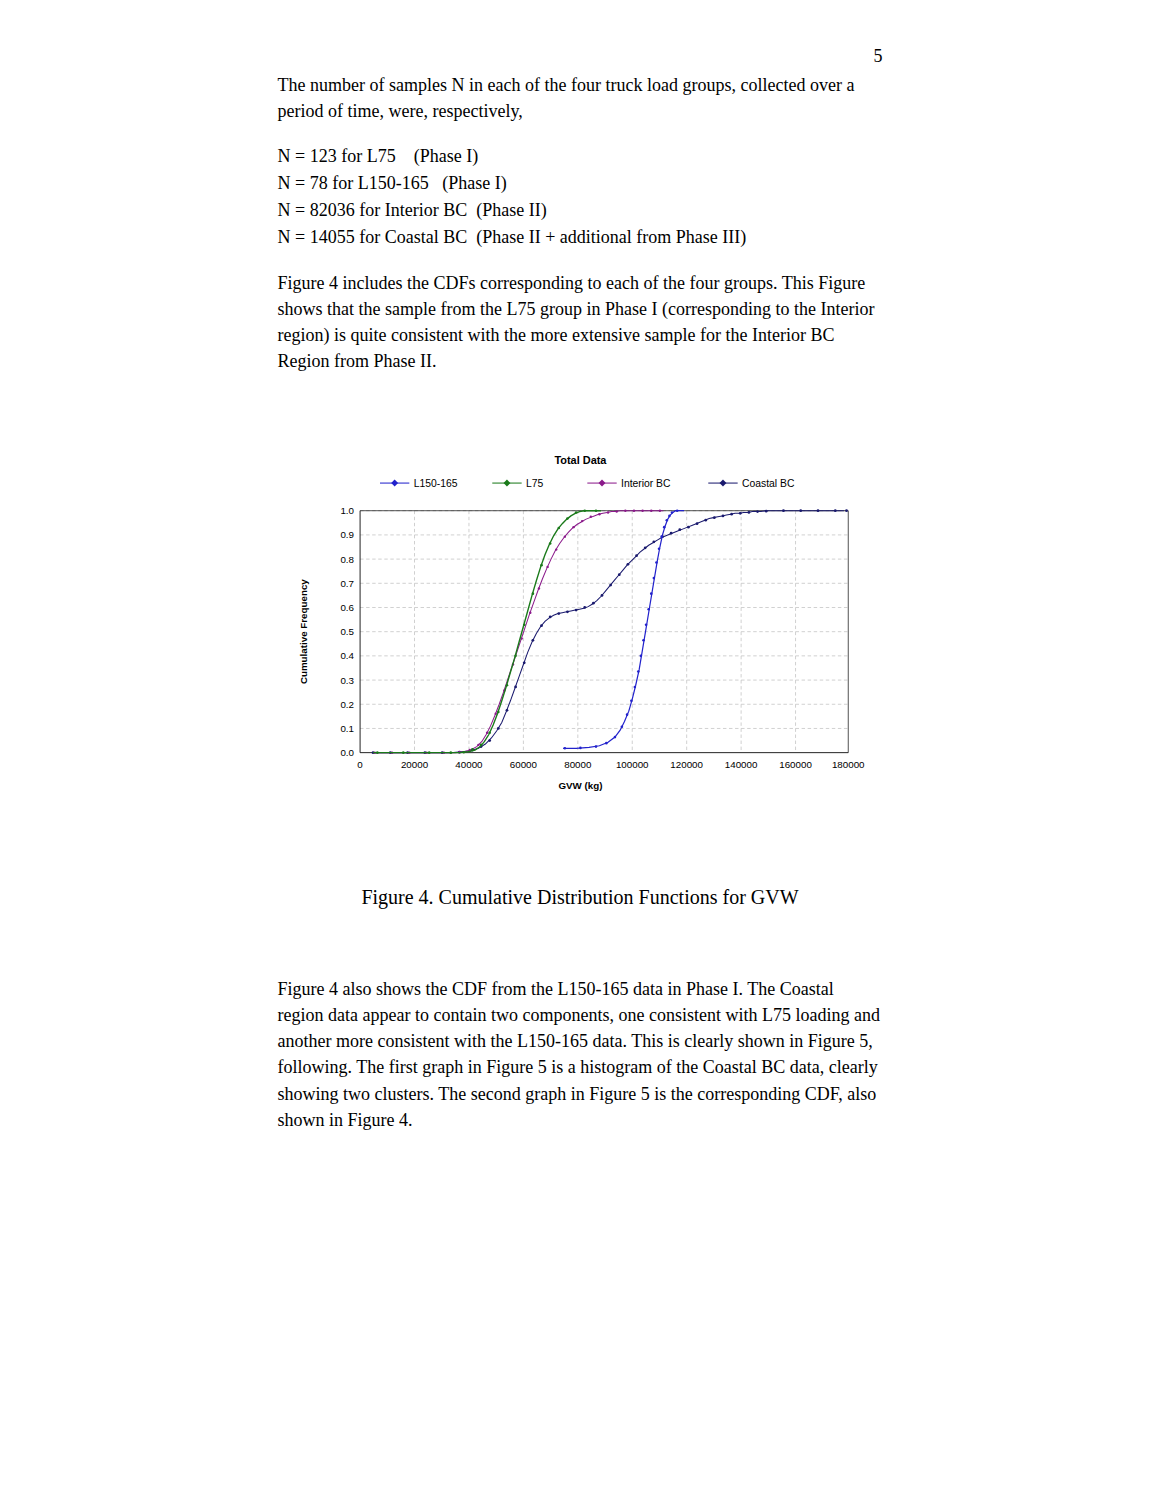5
The number of samples N in each of the four truck load groups, collected over a period of time, were, respectively,
N = 123 for L75 (Phase I)
N = 78 for L150-165 (Phase I)
N = 82036 for Interior BC (Phase II)
N = 14055 for Coastal BC (Phase II + additional from Phase III)
Figure 4 includes the CDFs corresponding to each of the four groups. This Figure shows that the sample from the L75 group in Phase I (corresponding to the Interior region) is quite consistent with the more extensive sample for the Interior BC Region from Phase II.
Total Data L150-165 L75 Interior BC Coastal BC 1.0 0.9 0.8 0.7 0.6 0.5 0.4 0.3 0.2 0.1 0.0 0 20000 40000 60000 80000 100000 120000 140000 160000 180000 GVW (kg) Cumulative Frequency
Figure 4. Cumulative Distribution Functions for GVW
Figure 4 also shows the CDF from the L150-165 data in Phase I. The Coastal region data appear to contain two components, one consistent with L75 loading and another more consistent with the L150-165 data. This is clearly shown in Figure 5, following. The first graph in Figure 5 is a histogram of the Coastal BC data, clearly showing two clusters. The second graph in Figure 5 is the corresponding CDF, also shown in Figure 4.